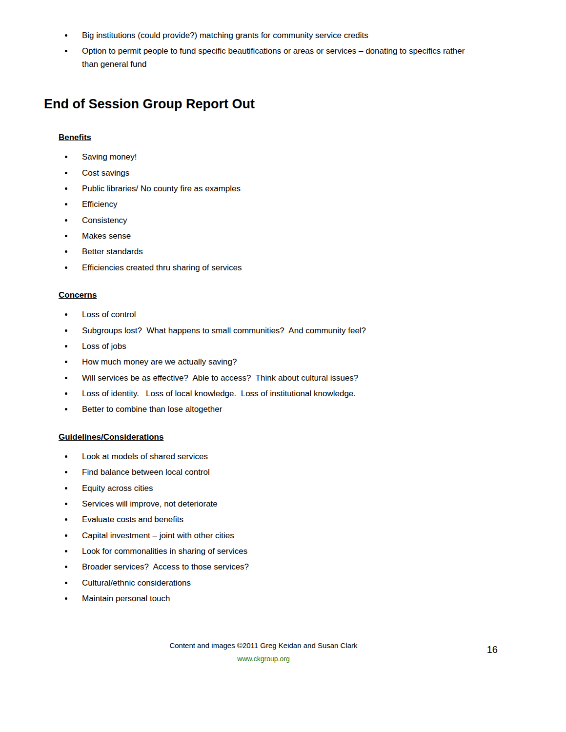Big institutions (could provide?) matching grants for community service credits
Option to permit people to fund specific beautifications or areas or services – donating to specifics rather than general fund
End of Session Group Report Out
Benefits
Saving money!
Cost savings
Public libraries/ No county fire as examples
Efficiency
Consistency
Makes sense
Better standards
Efficiencies created thru sharing of services
Concerns
Loss of control
Subgroups lost? What happens to small communities? And community feel?
Loss of jobs
How much money are we actually saving?
Will services be as effective? Able to access? Think about cultural issues?
Loss of identity. Loss of local knowledge. Loss of institutional knowledge.
Better to combine than lose altogether
Guidelines/Considerations
Look at models of shared services
Find balance between local control
Equity across cities
Services will improve, not deteriorate
Evaluate costs and benefits
Capital investment – joint with other cities
Look for commonalities in sharing of services
Broader services? Access to those services?
Cultural/ethnic considerations
Maintain personal touch
Content and images ©2011 Greg Keidan and Susan Clark
www.ckgroup.org
16